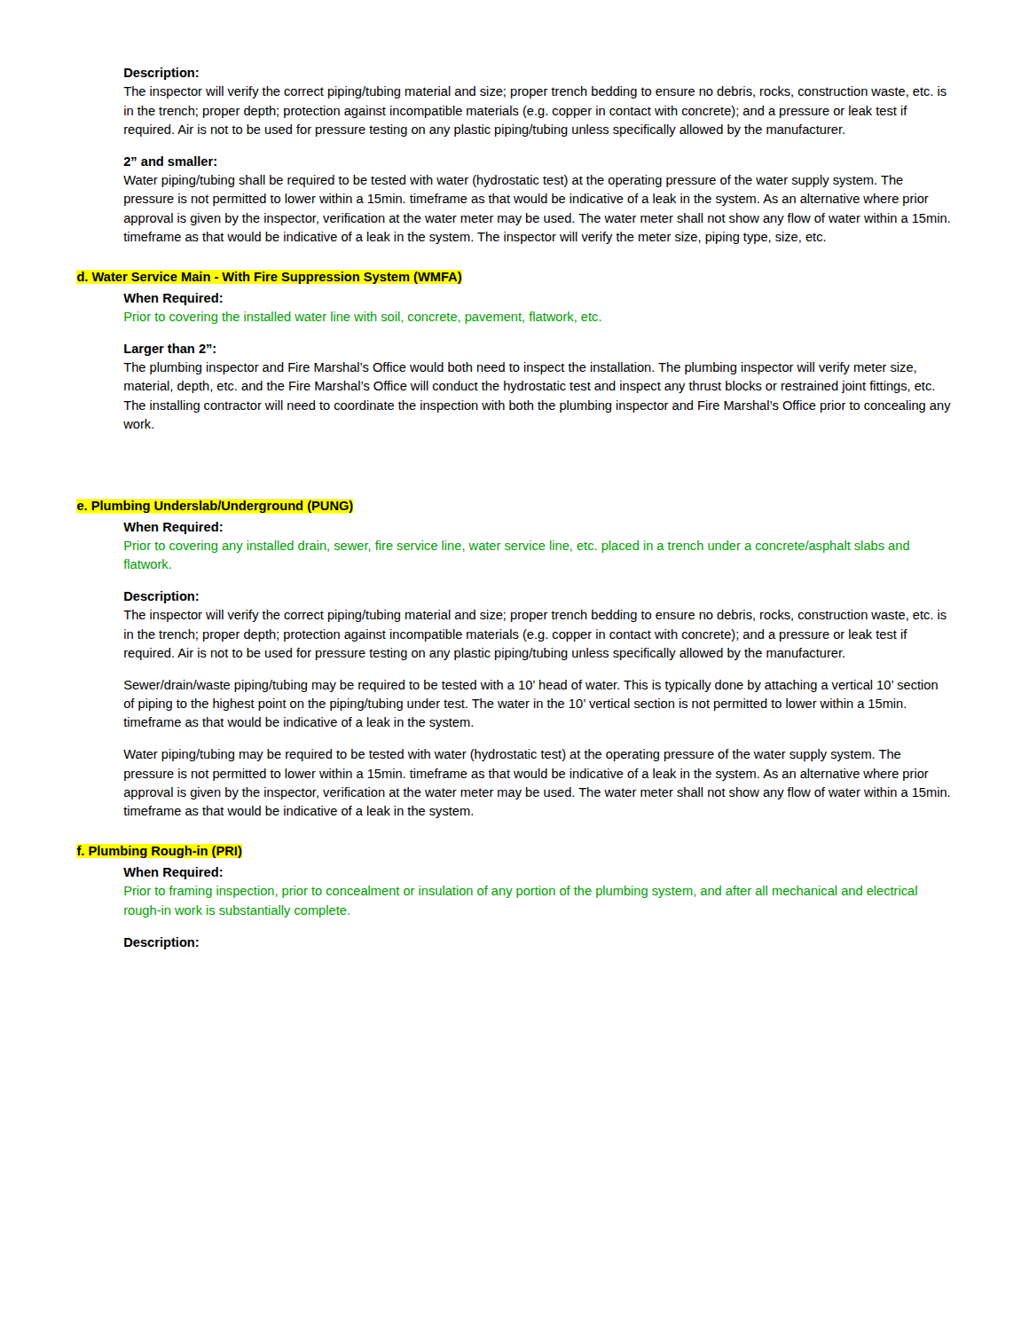Description:
The inspector will verify the correct piping/tubing material and size; proper trench bedding to ensure no debris, rocks, construction waste, etc. is in the trench; proper depth; protection against incompatible materials (e.g. copper in contact with concrete); and a pressure or leak test if required. Air is not to be used for pressure testing on any plastic piping/tubing unless specifically allowed by the manufacturer.
2” and smaller:
Water piping/tubing shall be required to be tested with water (hydrostatic test) at the operating pressure of the water supply system. The pressure is not permitted to lower within a 15min. timeframe as that would be indicative of a leak in the system. As an alternative where prior approval is given by the inspector, verification at the water meter may be used. The water meter shall not show any flow of water within a 15min. timeframe as that would be indicative of a leak in the system. The inspector will verify the meter size, piping type, size, etc.
d. Water Service Main - With Fire Suppression System (WMFA)
When Required:
Prior to covering the installed water line with soil, concrete, pavement, flatwork, etc.
Larger than 2”:
The plumbing inspector and Fire Marshal’s Office would both need to inspect the installation. The plumbing inspector will verify meter size, material, depth, etc. and the Fire Marshal’s Office will conduct the hydrostatic test and inspect any thrust blocks or restrained joint fittings, etc. The installing contractor will need to coordinate the inspection with both the plumbing inspector and Fire Marshal’s Office prior to concealing any work.
e. Plumbing Underslab/Underground (PUNG)
When Required:
Prior to covering any installed drain, sewer, fire service line, water service line, etc. placed in a trench under a concrete/asphalt slabs and flatwork.
Description:
The inspector will verify the correct piping/tubing material and size; proper trench bedding to ensure no debris, rocks, construction waste, etc. is in the trench; proper depth; protection against incompatible materials (e.g. copper in contact with concrete); and a pressure or leak test if required. Air is not to be used for pressure testing on any plastic piping/tubing unless specifically allowed by the manufacturer.
Sewer/drain/waste piping/tubing may be required to be tested with a 10’ head of water. This is typically done by attaching a vertical 10’ section of piping to the highest point on the piping/tubing under test. The water in the 10’ vertical section is not permitted to lower within a 15min. timeframe as that would be indicative of a leak in the system.
Water piping/tubing may be required to be tested with water (hydrostatic test) at the operating pressure of the water supply system. The pressure is not permitted to lower within a 15min. timeframe as that would be indicative of a leak in the system. As an alternative where prior approval is given by the inspector, verification at the water meter may be used. The water meter shall not show any flow of water within a 15min. timeframe as that would be indicative of a leak in the system.
f. Plumbing Rough-in (PRI)
When Required:
Prior to framing inspection, prior to concealment or insulation of any portion of the plumbing system, and after all mechanical and electrical rough-in work is substantially complete.
Description: